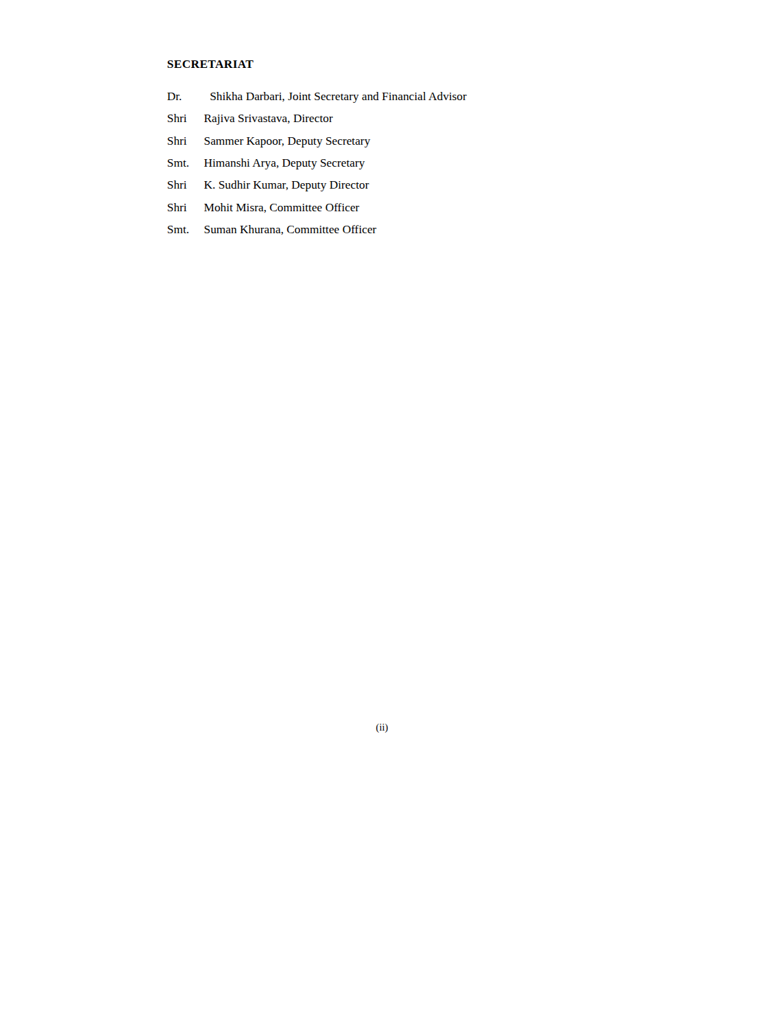SECRETARIAT
| Dr. | Shikha Darbari, Joint Secretary and Financial Advisor |
| Shri | Rajiva Srivastava, Director |
| Shri | Sammer Kapoor, Deputy Secretary |
| Smt. | Himanshi Arya, Deputy Secretary |
| Shri | K. Sudhir Kumar, Deputy Director |
| Shri | Mohit Misra, Committee Officer |
| Smt. | Suman Khurana, Committee Officer |
(ii)